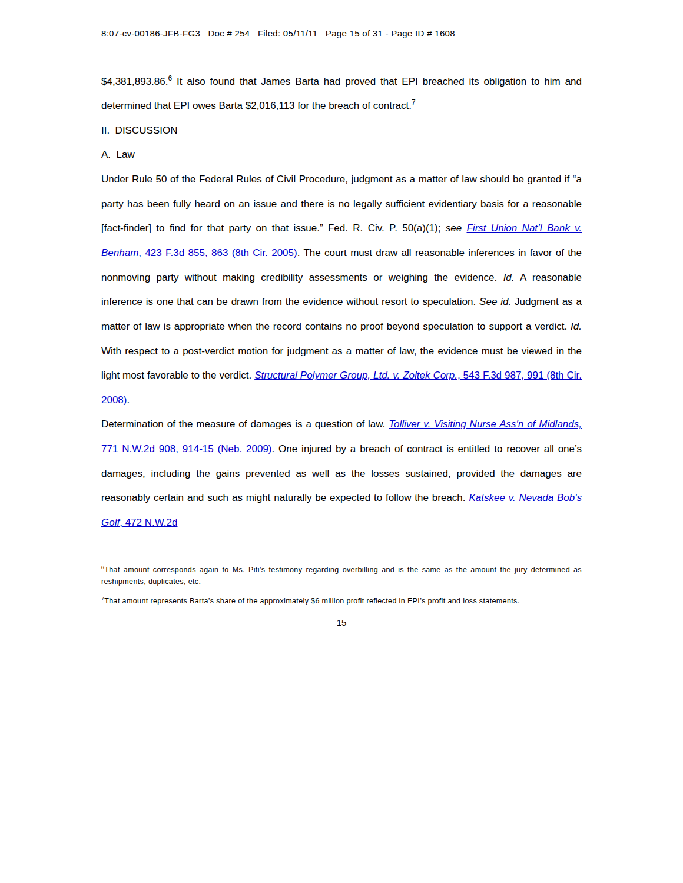8:07-cv-00186-JFB-FG3 Doc # 254 Filed: 05/11/11 Page 15 of 31 - Page ID # 1608
$4,381,893.86.6 It also found that James Barta had proved that EPI breached its obligation to him and determined that EPI owes Barta $2,016,113 for the breach of contract.7
II. DISCUSSION
A. Law
Under Rule 50 of the Federal Rules of Civil Procedure, judgment as a matter of law should be granted if “a party has been fully heard on an issue and there is no legally sufficient evidentiary basis for a reasonable [fact-finder] to find for that party on that issue.” Fed. R. Civ. P. 50(a)(1); see First Union Nat’l Bank v. Benham, 423 F.3d 855, 863 (8th Cir. 2005). The court must draw all reasonable inferences in favor of the nonmoving party without making credibility assessments or weighing the evidence. Id. A reasonable inference is one that can be drawn from the evidence without resort to speculation. See id. Judgment as a matter of law is appropriate when the record contains no proof beyond speculation to support a verdict. Id. With respect to a post-verdict motion for judgment as a matter of law, the evidence must be viewed in the light most favorable to the verdict. Structural Polymer Group, Ltd. v. Zoltek Corp., 543 F.3d 987, 991 (8th Cir. 2008).
Determination of the measure of damages is a question of law. Tolliver v. Visiting Nurse Ass'n of Midlands, 771 N.W.2d 908, 914-15 (Neb. 2009). One injured by a breach of contract is entitled to recover all one’s damages, including the gains prevented as well as the losses sustained, provided the damages are reasonably certain and such as might naturally be expected to follow the breach. Katskee v. Nevada Bob's Golf, 472 N.W.2d
6That amount corresponds again to Ms. Piti’s testimony regarding overbilling and is the same as the amount the jury determined as reshipments, duplicates, etc.
7That amount represents Barta’s share of the approximately $6 million profit reflected in EPI’s profit and loss statements.
15